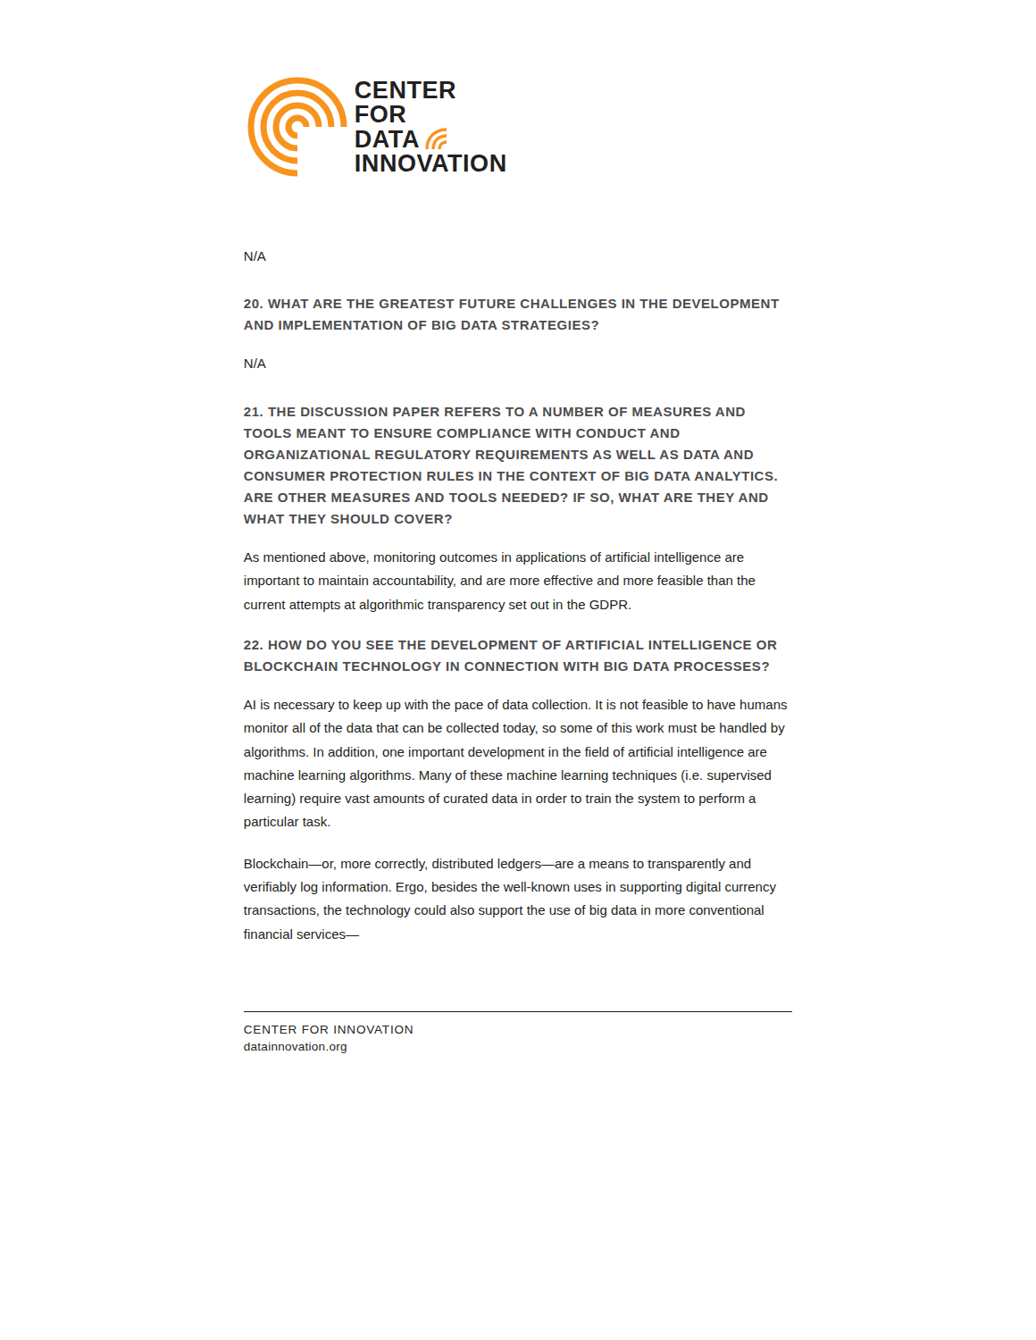CENTER FOR DATA INNOVATION
N/A
20. What are the greatest future challenges in the development and implementation of big data strategies?
N/A
21. The discussion paper refers to a number of measures and tools meant to ensure compliance with conduct and organizational regulatory requirements as well as data and consumer protection rules in the context of big data analytics. Are other measures and tools needed? If so, what are they and what they should cover?
As mentioned above, monitoring outcomes in applications of artificial intelligence are important to maintain accountability, and are more effective and more feasible than the current attempts at algorithmic transparency set out in the GDPR.
22. How do you see the development of artificial intelligence or blockchain technology in connection with big data processes?
AI is necessary to keep up with the pace of data collection. It is not feasible to have humans monitor all of the data that can be collected today, so some of this work must be handled by algorithms. In addition, one important development in the field of artificial intelligence are machine learning algorithms. Many of these machine learning techniques (i.e. supervised learning) require vast amounts of curated data in order to train the system to perform a particular task.
Blockchain—or, more correctly, distributed ledgers—are a means to transparently and verifiably log information. Ergo, besides the well-known uses in supporting digital currency transactions, the technology could also support the use of big data in more conventional financial services—
Center for Innovation
datainnovation.org